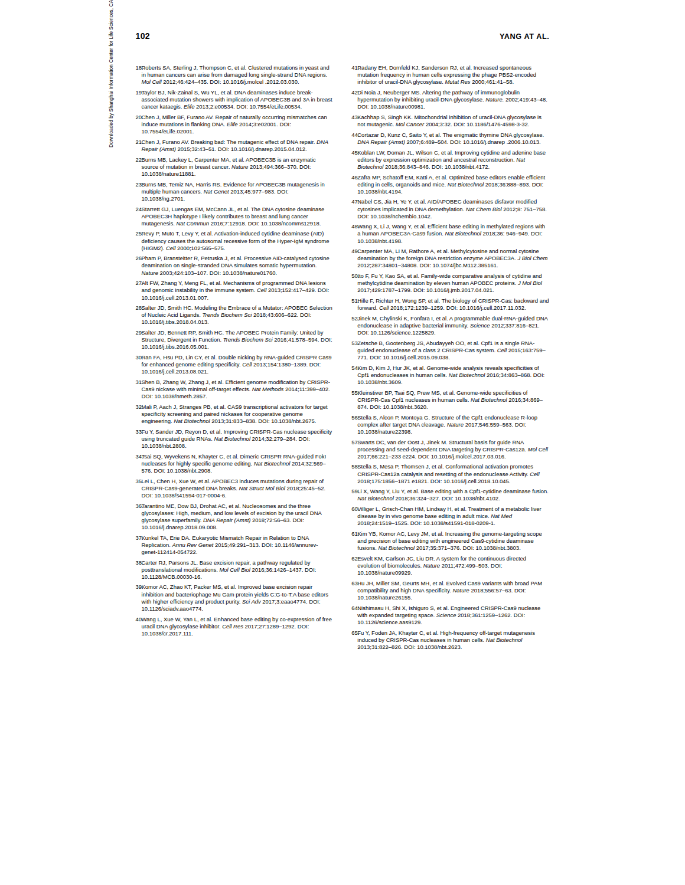Downloaded by Shanghai Information Center for Life Sciences, CAS from www.liebertpub.com at 04/21/19. For personal use only.
102
YANG AT AL.
18. Roberts SA, Sterling J, Thompson C, et al. Clustered mutations in yeast and in human cancers can arise from damaged long single-strand DNA regions. Mol Cell 2012;46:424–435. DOI: 10.1016/j.molcel .2012.03.030.
19. Taylor BJ, Nik-Zainal S, Wu YL, et al. DNA deaminases induce break-associated mutation showers with implication of APOBEC3B and 3A in breast cancer kataegis. Elife 2013;2:e00534. DOI: 10.7554/eLife.00534.
20. Chen J, Miller BF, Furano AV. Repair of naturally occurring mismatches can induce mutations in flanking DNA. Elife 2014;3:e02001. DOI: 10.7554/eLife.02001.
21. Chen J, Furano AV. Breaking bad: The mutagenic effect of DNA repair. DNA Repair (Amst) 2015;32:43–51. DOI: 10.1016/j.dnarep.2015.04.012.
22. Burns MB, Lackey L, Carpenter MA, et al. APOBEC3B is an enzymatic source of mutation in breast cancer. Nature 2013;494:366–370. DOI: 10.1038/nature11881.
23. Burns MB, Temiz NA, Harris RS. Evidence for APOBEC3B mutagenesis in multiple human cancers. Nat Genet 2013;45:977–983. DOI: 10.1038/ng.2701.
24. Starrett GJ, Luengas EM, McCann JL, et al. The DNA cytosine deaminase APOBEC3H haplotype I likely contributes to breast and lung cancer mutagenesis. Nat Commun 2016;7:12918. DOI: 10.1038/ncomms12918.
25. Revy P, Muto T, Levy Y, et al. Activation-induced cytidine deaminase (AID) deficiency causes the autosomal recessive form of the Hyper-IgM syndrome (HIGM2). Cell 2000;102:565–575.
26. Pham P, Bransteitter R, Petruska J, et al. Processive AID-catalysed cytosine deamination on single-stranded DNA simulates somatic hypermutation. Nature 2003;424:103–107. DOI: 10.1038/nature01760.
27. Alt FW, Zhang Y, Meng FL, et al. Mechanisms of programmed DNA lesions and genomic instability in the immune system. Cell 2013;152:417–429. DOI: 10.1016/j.cell.2013.01.007.
28. Salter JD, Smith HC. Modeling the Embrace of a Mutator: APOBEC Selection of Nucleic Acid Ligands. Trends Biochem Sci 2018;43:606–622. DOI: 10.1016/j.tibs.2018.04.013.
29. Salter JD, Bennett RP, Smith HC. The APOBEC Protein Family: United by Structure, Divergent in Function. Trends Biochem Sci 2016;41:578–594. DOI: 10.1016/j.tibs.2016.05.001.
30. Ran FA, Hsu PD, Lin CY, et al. Double nicking by RNA-guided CRISPR Cas9 for enhanced genome editing specificity. Cell 2013;154:1380–1389. DOI: 10.1016/j.cell.2013.08.021.
31. Shen B, Zhang W, Zhang J, et al. Efficient genome modification by CRISPR-Cas9 nickase with minimal off-target effects. Nat Methods 2014;11:399–402. DOI: 10.1038/nmeth.2857.
32. Mali P, Aach J, Stranges PB, et al. CAS9 transcriptional activators for target specificity screening and paired nickases for cooperative genome engineering. Nat Biotechnol 2013;31:833–838. DOI: 10.1038/nbt.2675.
33. Fu Y, Sander JD, Reyon D, et al. Improving CRISPR-Cas nuclease specificity using truncated guide RNAs. Nat Biotechnol 2014;32:279–284. DOI: 10.1038/nbt.2808.
34. Tsai SQ, Wyvekens N, Khayter C, et al. Dimeric CRISPR RNA-guided FokI nucleases for highly specific genome editing. Nat Biotechnol 2014;32:569–576. DOI: 10.1038/nbt.2908.
35. Lei L, Chen H, Xue W, et al. APOBEC3 induces mutations during repair of CRISPR-Cas9-generated DNA breaks. Nat Struct Mol Biol 2018;25:45–52. DOI: 10.1038/s41594-017-0004-6.
36. Tarantino ME, Dow BJ, Drohat AC, et al. Nucleosomes and the three glycosylases: High, medium, and low levels of excision by the uracil DNA glycosylase superfamily. DNA Repair (Amst) 2018;72:56–63. DOI: 10.1016/j.dnarep.2018.09.008.
37. Kunkel TA, Erie DA. Eukaryotic Mismatch Repair in Relation to DNA Replication. Annu Rev Genet 2015;49:291–313. DOI: 10.1146/annurev-genet-112414-054722.
38. Carter RJ, Parsons JL. Base excision repair, a pathway regulated by posttranslational modifications. Mol Cell Biol 2016;36:1426–1437. DOI: 10.1128/MCB.00030-16.
39. Komor AC, Zhao KT, Packer MS, et al. Improved base excision repair inhibition and bacteriophage Mu Gam protein yields C:G-to-T:A base editors with higher efficiency and product purity. Sci Adv 2017;3:eaao4774. DOI: 10.1126/sciadv.aao4774.
40. Wang L, Xue W, Yan L, et al. Enhanced base editing by co-expression of free uracil DNA glycosylase inhibitor. Cell Res 2017;27:1289–1292. DOI: 10.1038/cr.2017.111.
41. Radany EH, Dornfeld KJ, Sanderson RJ, et al. Increased spontaneous mutation frequency in human cells expressing the phage PBS2-encoded inhibitor of uracil-DNA glycosylase. Mutat Res 2000;461:41–58.
42. Di Noia J, Neuberger MS. Altering the pathway of immunoglobulin hypermutation by inhibiting uracil-DNA glycosylase. Nature. 2002;419:43–48. DOI: 10.1038/nature00981.
43. Kachhap S, Singh KK. Mitochondrial inhibition of uracil-DNA glycosylase is not mutagenic. Mol Cancer 2004;3:32. DOI: 10.1186/1476-4598-3-32.
44. Cortazar D, Kunz C, Saito Y, et al. The enigmatic thymine DNA glycosylase. DNA Repair (Amst) 2007;6:489–504. DOI: 10.1016/j.dnarep .2006.10.013.
45. Koblan LW, Doman JL, Wilson C, et al. Improving cytidine and adenine base editors by expression optimization and ancestral reconstruction. Nat Biotechnol 2018;36:843–846. DOI: 10.1038/nbt.4172.
46. Zafra MP, Schatoff EM, Katti A, et al. Optimized base editors enable efficient editing in cells, organoids and mice. Nat Biotechnol 2018;36:888–893. DOI: 10.1038/nbt.4194.
47. Nabel CS, Jia H, Ye Y, et al. AID/APOBEC deaminases disfavor modified cytosines implicated in DNA demethylation. Nat Chem Biol 2012;8: 751–758. DOI: 10.1038/nchembio.1042.
48. Wang X, Li J, Wang Y, et al. Efficient base editing in methylated regions with a human APOBEC3A-Cas9 fusion. Nat Biotechnol 2018;36: 946–949. DOI: 10.1038/nbt.4198.
49. Carpenter MA, Li M, Rathore A, et al. Methylcytosine and normal cytosine deamination by the foreign DNA restriction enzyme APOBEC3A. J Biol Chem 2012;287:34801–34808. DOI: 10.1074/jbc.M112.385161.
50. Ito F, Fu Y, Kao SA, et al. Family-wide comparative analysis of cytidine and methylcytidine deamination by eleven human APOBEC proteins. J Mol Biol 2017;429:1787–1799. DOI: 10.1016/j.jmb.2017.04.021.
51. Hille F, Richter H, Wong SP, et al. The biology of CRISPR-Cas: backward and forward. Cell 2018;172:1239–1259. DOI: 10.1016/j.cell.2017.11.032.
52. Jinek M, Chylinski K, Fonfara I, et al. A programmable dual-RNA-guided DNA endonuclease in adaptive bacterial immunity. Science 2012;337:816–821. DOI: 10.1126/science.1225829.
53. Zetsche B, Gootenberg JS, Abudayyeh OO, et al. Cpf1 Is a single RNA-guided endonuclease of a class 2 CRISPR-Cas system. Cell 2015;163:759–771. DOI: 10.1016/j.cell.2015.09.038.
54. Kim D, Kim J, Hur JK, et al. Genome-wide analysis reveals specificities of Cpf1 endonucleases in human cells. Nat Biotechnol 2016;34:863–868. DOI: 10.1038/nbt.3609.
55. Kleinstiver BP, Tsai SQ, Prew MS, et al. Genome-wide specificities of CRISPR-Cas Cpf1 nucleases in human cells. Nat Biotechnol 2016;34:869–874. DOI: 10.1038/nbt.3620.
56. Stella S, Alcon P, Montoya G. Structure of the Cpf1 endonuclease R-loop complex after target DNA cleavage. Nature 2017;546:559–563. DOI: 10.1038/nature22398.
57. Swarts DC, van der Oost J, Jinek M. Structural basis for guide RNA processing and seed-dependent DNA targeting by CRISPR-Cas12a. Mol Cell 2017;66:221–233 e224. DOI: 10.1016/j.molcel.2017.03.016.
58. Stella S, Mesa P, Thomsen J, et al. Conformational activation promotes CRISPR-Cas12a catalysis and resetting of the endonuclease Activity. Cell 2018;175:1856–1871 e1821. DOI: 10.1016/j.cell.2018.10.045.
59. Li X, Wang Y, Liu Y, et al. Base editing with a Cpf1-cytidine deaminase fusion. Nat Biotechnol 2018;36:324–327. DOI: 10.1038/nbt.4102.
60. Villiger L, Grisch-Chan HM, Lindsay H, et al. Treatment of a metabolic liver disease by in vivo genome base editing in adult mice. Nat Med 2018;24:1519–1525. DOI: 10.1038/s41591-018-0209-1.
61. Kim YB, Komor AC, Levy JM, et al. Increasing the genome-targeting scope and precision of base editing with engineered Cas9-cytidine deaminase fusions. Nat Biotechnol 2017;35:371–376. DOI: 10.1038/nbt.3803.
62. Esvelt KM, Carlson JC, Liu DR. A system for the continuous directed evolution of biomolecules. Nature 2011;472:499–503. DOI: 10.1038/nature09929.
63. Hu JH, Miller SM, Geurts MH, et al. Evolved Cas9 variants with broad PAM compatibility and high DNA specificity. Nature 2018;556:57–63. DOI: 10.1038/nature26155.
64. Nishimasu H, Shi X, Ishiguro S, et al. Engineered CRISPR-Cas9 nuclease with expanded targeting space. Science 2018;361:1259–1262. DOI: 10.1126/science.aas9129.
65. Fu Y, Foden JA, Khayter C, et al. High-frequency off-target mutagenesis induced by CRISPR-Cas nucleases in human cells. Nat Biotechnol 2013;31:822–826. DOI: 10.1038/nbt.2623.